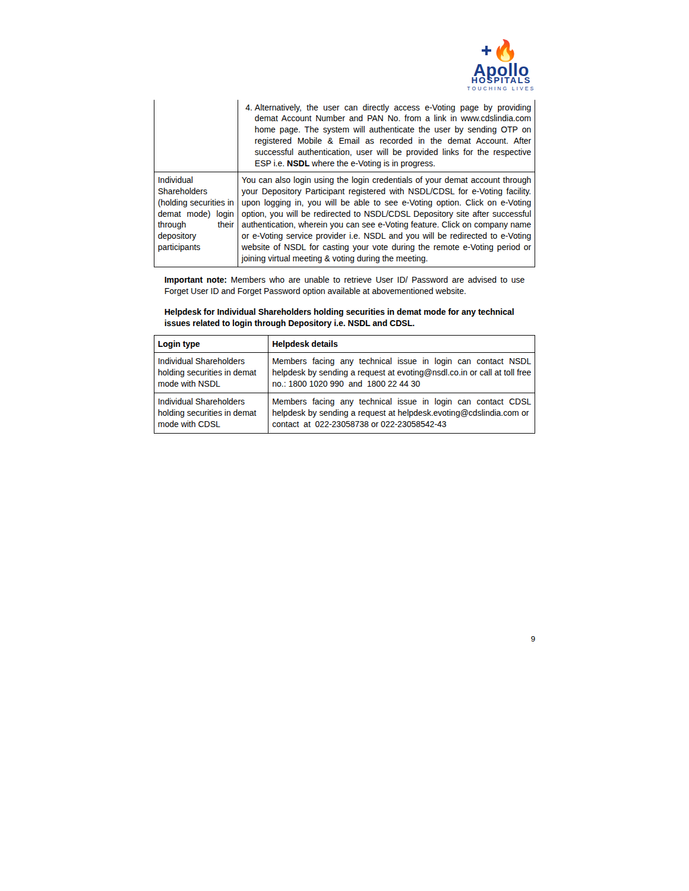🔥
Apollo
HOSPITALS
TOUCHING LIVES
| | Alternatively, the user can directly access e-Voting page by providing demat Account Number and PAN No. from a link in www.cdslindia.com home page. The system will authenticate the user by sending OTP on registered Mobile & Email as recorded in the demat Account. After successful authentication, user will be provided links for the respective ESP i.e. NSDL where the e-Voting is in progress. |
| Individual Shareholders (holding securities in demat mode) login through their depository participants | You can also login using the login credentials of your demat account through your Depository Participant registered with NSDL/CDSL for e-Voting facility. upon logging in, you will be able to see e-Voting option. Click on e-Voting option, you will be redirected to NSDL/CDSL Depository site after successful authentication, wherein you can see e-Voting feature. Click on company name or e-Voting service provider i.e. NSDL and you will be redirected to e-Voting website of NSDL for casting your vote during the remote e-Voting period or joining virtual meeting & voting during the meeting. |
Important note: Members who are unable to retrieve User ID/ Password are advised to use Forget User ID and Forget Password option available at abovementioned website.
Helpdesk for Individual Shareholders holding securities in demat mode for any technical issues related to login through Depository i.e. NSDL and CDSL.
| Login type | Helpdesk details |
| --- | --- |
| Individual Shareholders holding securities in demat mode with NSDL | Members facing any technical issue in login can contact NSDL helpdesk by sending a request at evoting@nsdl.co.in or call at toll free no.: 1800 1020 990 and 1800 22 44 30 |
| Individual Shareholders holding securities in demat mode with CDSL | Members facing any technical issue in login can contact CDSL helpdesk by sending a request at helpdesk.evoting@cdslindia.com or contact at 022-23058738 or 022-23058542-43 |
9